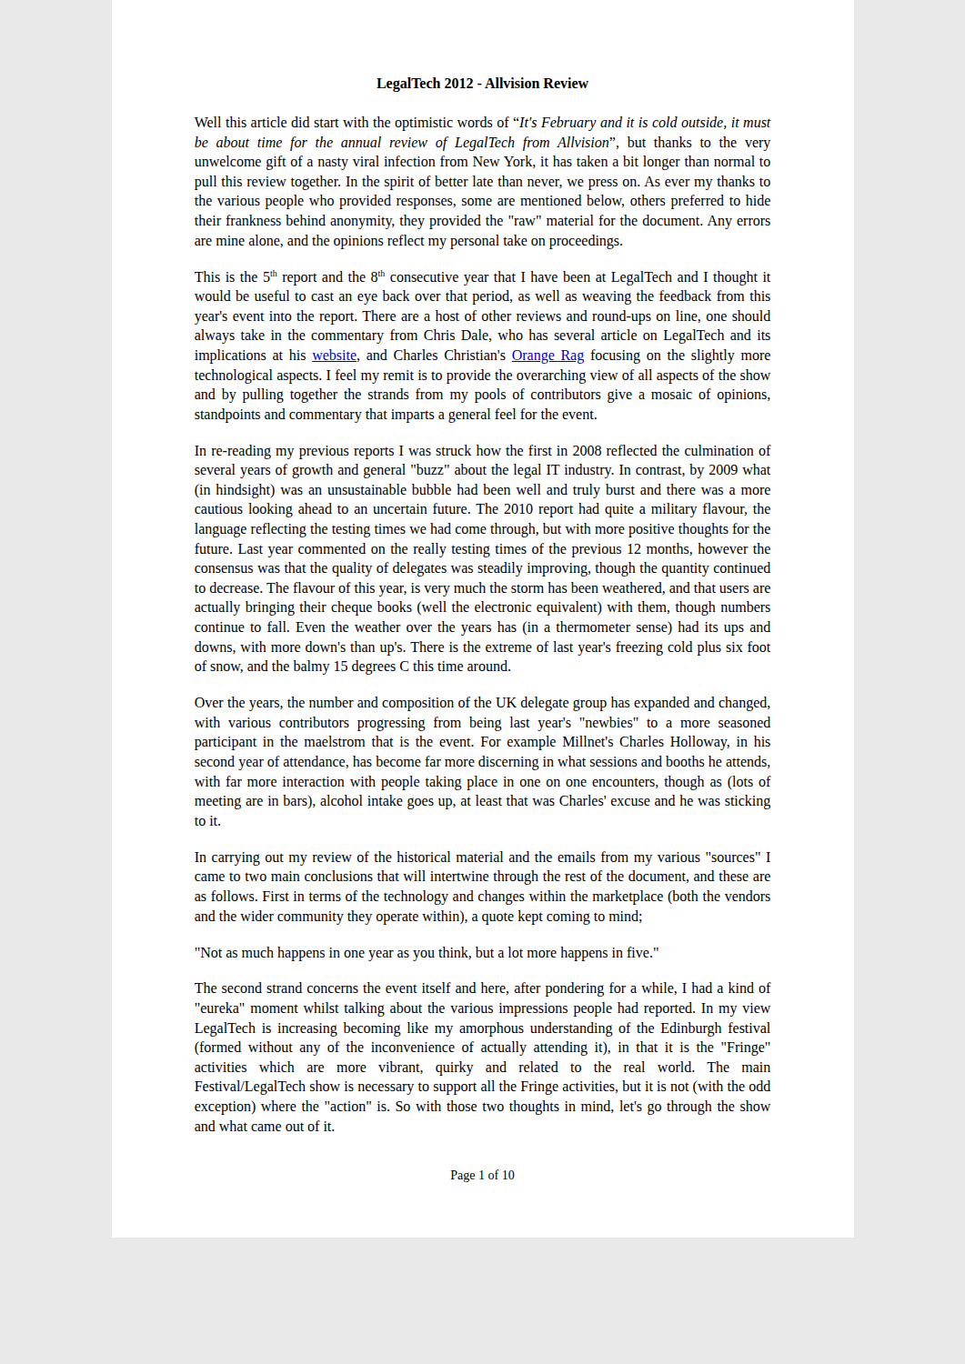LegalTech 2012 - Allvision Review
Well this article did start with the optimistic words of “It's February and it is cold outside, it must be about time for the annual review of LegalTech from Allvision”, but thanks to the very unwelcome gift of a nasty viral infection from New York, it has taken a bit longer than normal to pull this review together. In the spirit of better late than never, we press on. As ever my thanks to the various people who provided responses, some are mentioned below, others preferred to hide their frankness behind anonymity, they provided the "raw" material for the document. Any errors are mine alone, and the opinions reflect my personal take on proceedings.
This is the 5th report and the 8th consecutive year that I have been at LegalTech and I thought it would be useful to cast an eye back over that period, as well as weaving the feedback from this year's event into the report. There are a host of other reviews and round-ups on line, one should always take in the commentary from Chris Dale, who has several article on LegalTech and its implications at his website, and Charles Christian's Orange Rag focusing on the slightly more technological aspects. I feel my remit is to provide the overarching view of all aspects of the show and by pulling together the strands from my pools of contributors give a mosaic of opinions, standpoints and commentary that imparts a general feel for the event.
In re-reading my previous reports I was struck how the first in 2008 reflected the culmination of several years of growth and general "buzz" about the legal IT industry. In contrast, by 2009 what (in hindsight) was an unsustainable bubble had been well and truly burst and there was a more cautious looking ahead to an uncertain future. The 2010 report had quite a military flavour, the language reflecting the testing times we had come through, but with more positive thoughts for the future. Last year commented on the really testing times of the previous 12 months, however the consensus was that the quality of delegates was steadily improving, though the quantity continued to decrease. The flavour of this year, is very much the storm has been weathered, and that users are actually bringing their cheque books (well the electronic equivalent) with them, though numbers continue to fall. Even the weather over the years has (in a thermometer sense) had its ups and downs, with more down's than up's. There is the extreme of last year's freezing cold plus six foot of snow, and the balmy 15 degrees C this time around.
Over the years, the number and composition of the UK delegate group has expanded and changed, with various contributors progressing from being last year's "newbies" to a more seasoned participant in the maelstrom that is the event. For example Millnet's Charles Holloway, in his second year of attendance, has become far more discerning in what sessions and booths he attends, with far more interaction with people taking place in one on one encounters, though as (lots of meeting are in bars), alcohol intake goes up, at least that was Charles' excuse and he was sticking to it.
In carrying out my review of the historical material and the emails from my various "sources" I came to two main conclusions that will intertwine through the rest of the document, and these are as follows. First in terms of the technology and changes within the marketplace (both the vendors and the wider community they operate within), a quote kept coming to mind;
"Not as much happens in one year as you think, but a lot more happens in five."
The second strand concerns the event itself and here, after pondering for a while, I had a kind of "eureka" moment whilst talking about the various impressions people had reported. In my view LegalTech is increasing becoming like my amorphous understanding of the Edinburgh festival (formed without any of the inconvenience of actually attending it), in that it is the "Fringe" activities which are more vibrant, quirky and related to the real world. The main Festival/LegalTech show is necessary to support all the Fringe activities, but it is not (with the odd exception) where the "action" is. So with those two thoughts in mind, let's go through the show and what came out of it.
Page 1 of 10